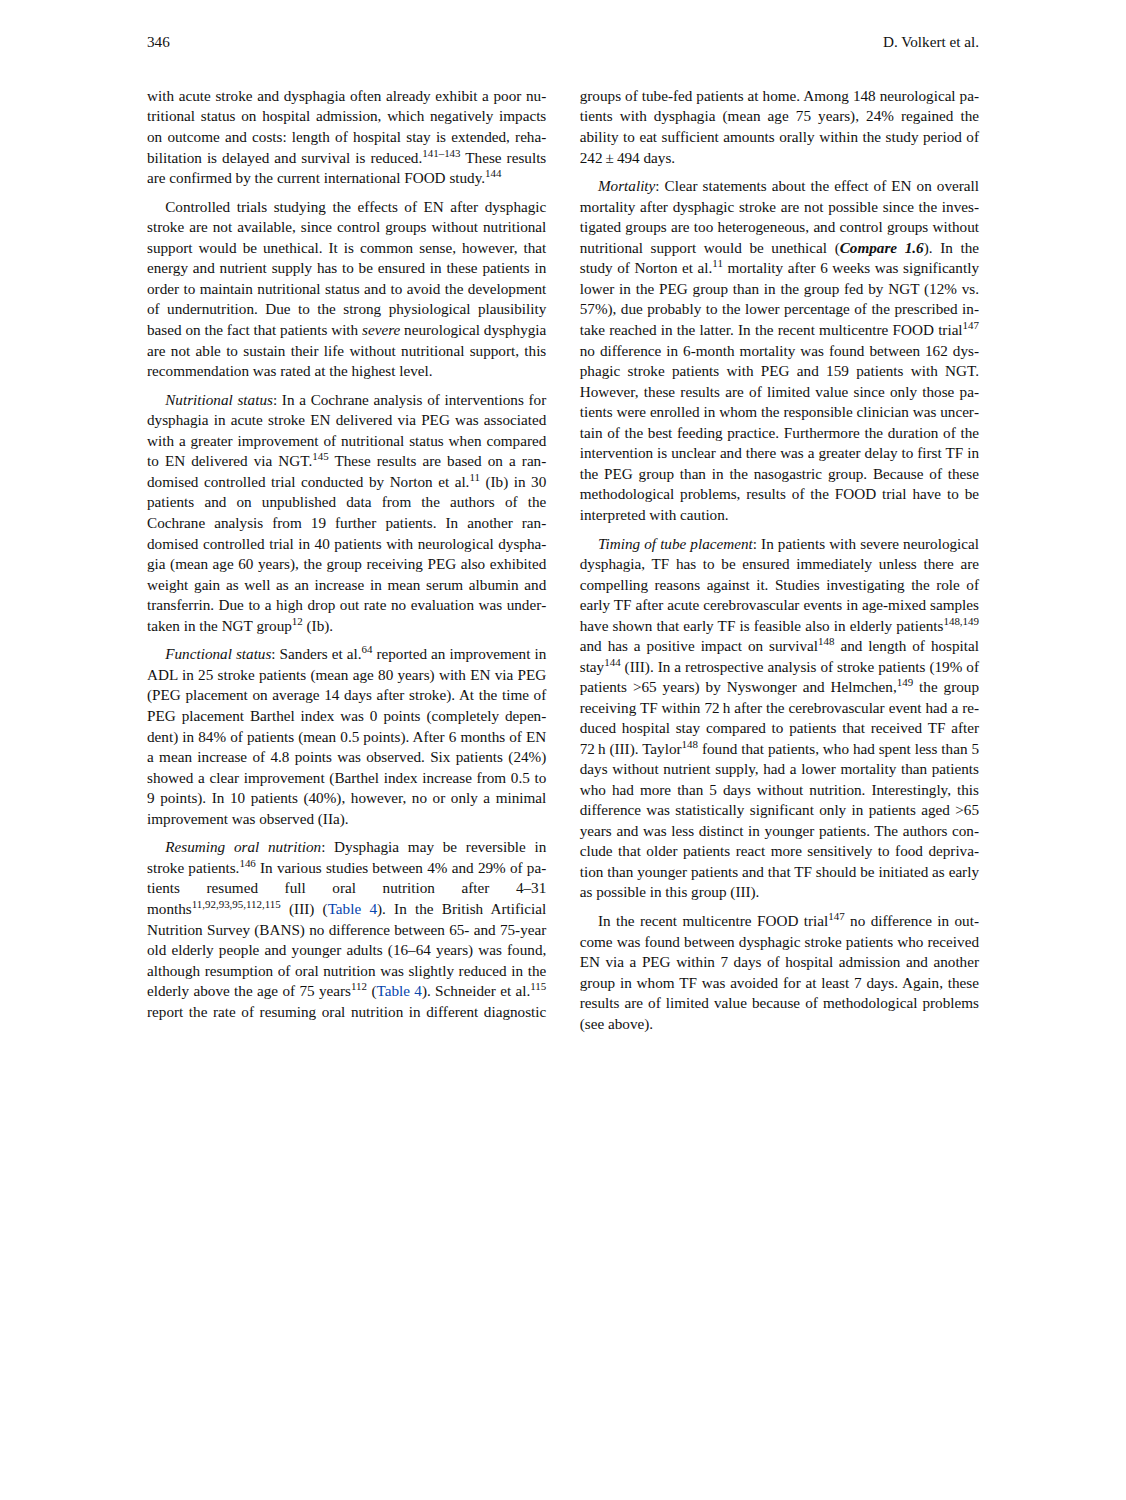346 D. Volkert et al.
with acute stroke and dysphagia often already exhibit a poor nutritional status on hospital admission, which negatively impacts on outcome and costs: length of hospital stay is extended, rehabilitation is delayed and survival is reduced.141–143 These results are confirmed by the current international FOOD study.144
Controlled trials studying the effects of EN after dysphagic stroke are not available, since control groups without nutritional support would be unethical. It is common sense, however, that energy and nutrient supply has to be ensured in these patients in order to maintain nutritional status and to avoid the development of undernutrition. Due to the strong physiological plausibility based on the fact that patients with severe neurological dysphygia are not able to sustain their life without nutritional support, this recommendation was rated at the highest level.
Nutritional status: In a Cochrane analysis of interventions for dysphagia in acute stroke EN delivered via PEG was associated with a greater improvement of nutritional status when compared to EN delivered via NGT.145 These results are based on a randomised controlled trial conducted by Norton et al.11 (Ib) in 30 patients and on unpublished data from the authors of the Cochrane analysis from 19 further patients. In another randomised controlled trial in 40 patients with neurological dysphagia (mean age 60 years), the group receiving PEG also exhibited weight gain as well as an increase in mean serum albumin and transferrin. Due to a high drop out rate no evaluation was undertaken in the NGT group12 (Ib).
Functional status: Sanders et al.64 reported an improvement in ADL in 25 stroke patients (mean age 80 years) with EN via PEG (PEG placement on average 14 days after stroke). At the time of PEG placement Barthel index was 0 points (completely dependent) in 84% of patients (mean 0.5 points). After 6 months of EN a mean increase of 4.8 points was observed. Six patients (24%) showed a clear improvement (Barthel index increase from 0.5 to 9 points). In 10 patients (40%), however, no or only a minimal improvement was observed (IIa).
Resuming oral nutrition: Dysphagia may be reversible in stroke patients.146 In various studies between 4% and 29% of patients resumed full oral nutrition after 4–31 months11,92,93,95,112,115 (III) (Table 4). In the British Artificial Nutrition Survey (BANS) no difference between 65- and 75-year old elderly people and younger adults (16–64 years) was found, although resumption of oral nutrition was slightly reduced in the elderly above the age of 75 years112 (Table 4). Schneider et al.115 report the rate of resuming oral nutrition in different diagnostic groups of tube-fed patients at home. Among 148 neurological patients with dysphagia (mean age 75 years), 24% regained the ability to eat sufficient amounts orally within the study period of 242 ± 494 days.
Mortality: Clear statements about the effect of EN on overall mortality after dysphagic stroke are not possible since the investigated groups are too heterogeneous, and control groups without nutritional support would be unethical (Compare 1.6). In the study of Norton et al.11 mortality after 6 weeks was significantly lower in the PEG group than in the group fed by NGT (12% vs. 57%), due probably to the lower percentage of the prescribed intake reached in the latter. In the recent multicentre FOOD trial147 no difference in 6-month mortality was found between 162 dysphagic stroke patients with PEG and 159 patients with NGT. However, these results are of limited value since only those patients were enrolled in whom the responsible clinician was uncertain of the best feeding practice. Furthermore the duration of the intervention is unclear and there was a greater delay to first TF in the PEG group than in the nasogastric group. Because of these methodological problems, results of the FOOD trial have to be interpreted with caution.
Timing of tube placement: In patients with severe neurological dysphagia, TF has to be ensured immediately unless there are compelling reasons against it. Studies investigating the role of early TF after acute cerebrovascular events in age-mixed samples have shown that early TF is feasible also in elderly patients148,149 and has a positive impact on survival148 and length of hospital stay144 (III). In a retrospective analysis of stroke patients (19% of patients >65 years) by Nyswonger and Helmchen,149 the group receiving TF within 72 h after the cerebrovascular event had a reduced hospital stay compared to patients that received TF after 72 h (III). Taylor148 found that patients, who had spent less than 5 days without nutrient supply, had a lower mortality than patients who had more than 5 days without nutrition. Interestingly, this difference was statistically significant only in patients aged >65 years and was less distinct in younger patients. The authors conclude that older patients react more sensitively to food deprivation than younger patients and that TF should be initiated as early as possible in this group (III).
In the recent multicentre FOOD trial147 no difference in outcome was found between dysphagic stroke patients who received EN via a PEG within 7 days of hospital admission and another group in whom TF was avoided for at least 7 days. Again, these results are of limited value because of methodological problems (see above).